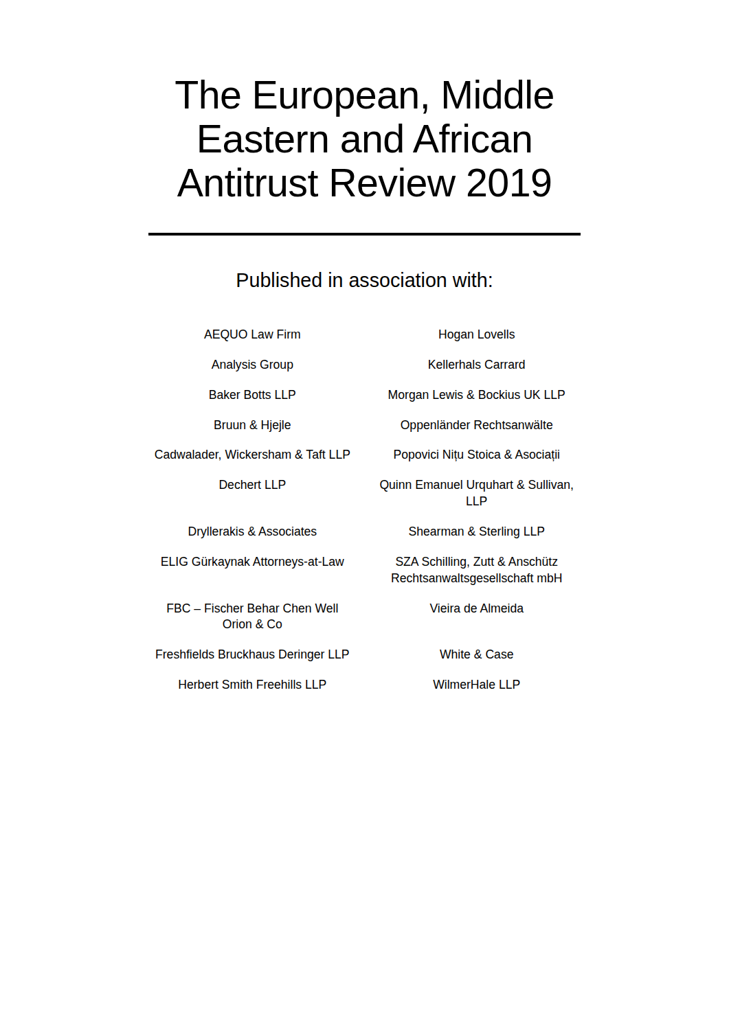The European, Middle Eastern and African Antitrust Review 2019
Published in association with:
| AEQUO Law Firm | Hogan Lovells |
| Analysis Group | Kellerhals Carrard |
| Baker Botts LLP | Morgan Lewis & Bockius UK LLP |
| Bruun & Hjejle | Oppenländer Rechtsanwälte |
| Cadwalader, Wickersham & Taft LLP | Popovici Nițu Stoica & Asociații |
| Dechert LLP | Quinn Emanuel Urquhart & Sullivan, LLP |
| Dryllerakis & Associates | Shearman & Sterling LLP |
| ELIG Gürkaynak Attorneys-at-Law | SZA Schilling, Zutt & Anschütz Rechtsanwaltsgesellschaft mbH |
| FBC – Fischer Behar Chen Well Orion & Co | Vieira de Almeida |
| Freshfields Bruckhaus Deringer LLP | White & Case |
| Herbert Smith Freehills LLP | WilmerHale LLP |